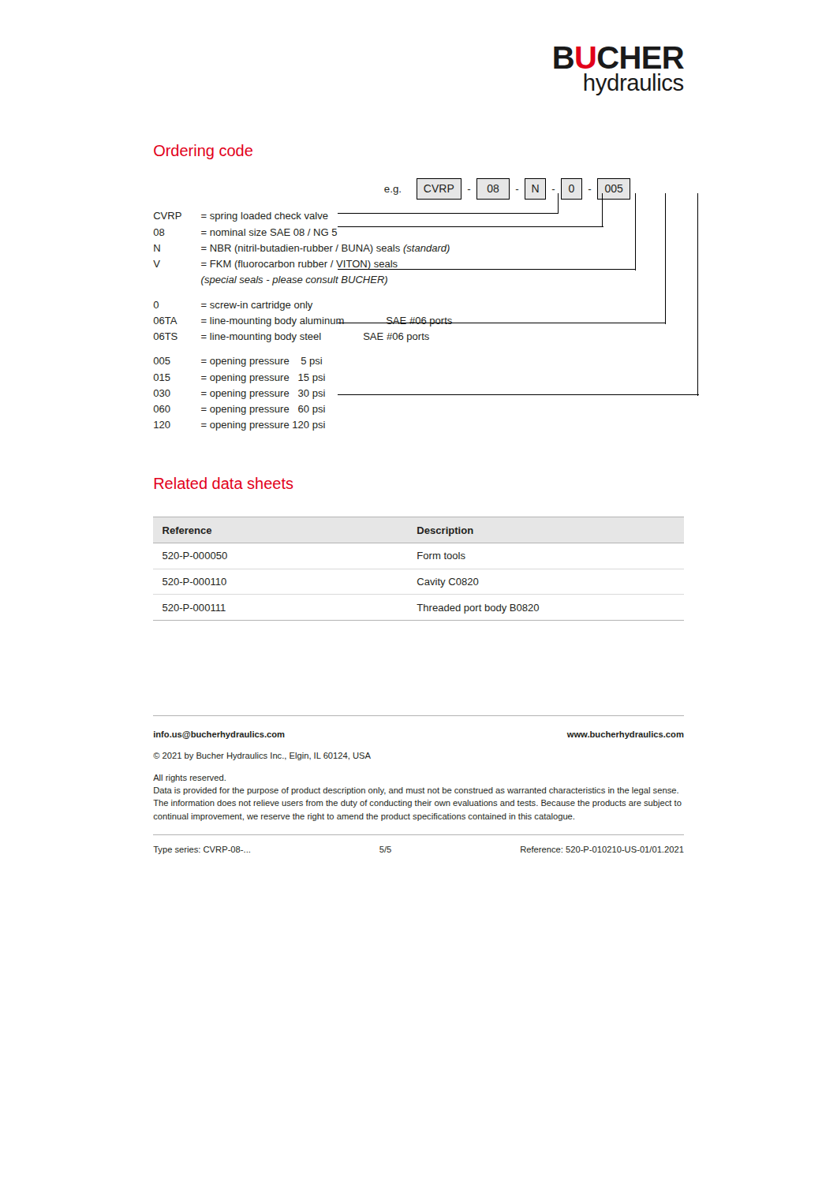BUCHER
hydraulics
Ordering code
e.g. CVRP - 08 - N - 0 - 005
| CVRP | = spring loaded check valve |
| 08 | = nominal size SAE 08 / NG 5 |
| N | = NBR (nitril-butadien-rubber / BUNA) seals (standard) |
| V | = FKM (fluorocarbon rubber / VITON) seals |
| | (special seals - please consult BUCHER) |
| 0 | = screw-in cartridge only |
| 06TA | = line-mounting body aluminum SAE #06 ports |
| 06TS | = line-mounting body steel SAE #06 ports |
| 005 | = opening pressure 5 psi |
| 015 | = opening pressure 15 psi |
| 030 | = opening pressure 30 psi |
| 060 | = opening pressure 60 psi |
| 120 | = opening pressure 120 psi |
Related data sheets
| Reference | Description |
| --- | --- |
| 520-P-000050 | Form tools |
| 520-P-000110 | Cavity C0820 |
| 520-P-000111 | Threaded port body B0820 |
info.us@bucherhydraulics.com www.bucherhydraulics.com
© 2021 by Bucher Hydraulics Inc., Elgin, IL 60124, USA
All rights reserved.
Data is provided for the purpose of product description only, and must not be construed as warranted characteristics in the legal sense. The information does not relieve users from the duty of conducting their own evaluations and tests. Because the products are subject to continual improvement, we reserve the right to amend the product specifications contained in this catalogue.
Type series: CVRP-08-... 5/5 Reference: 520-P-010210-US-01/01.2021